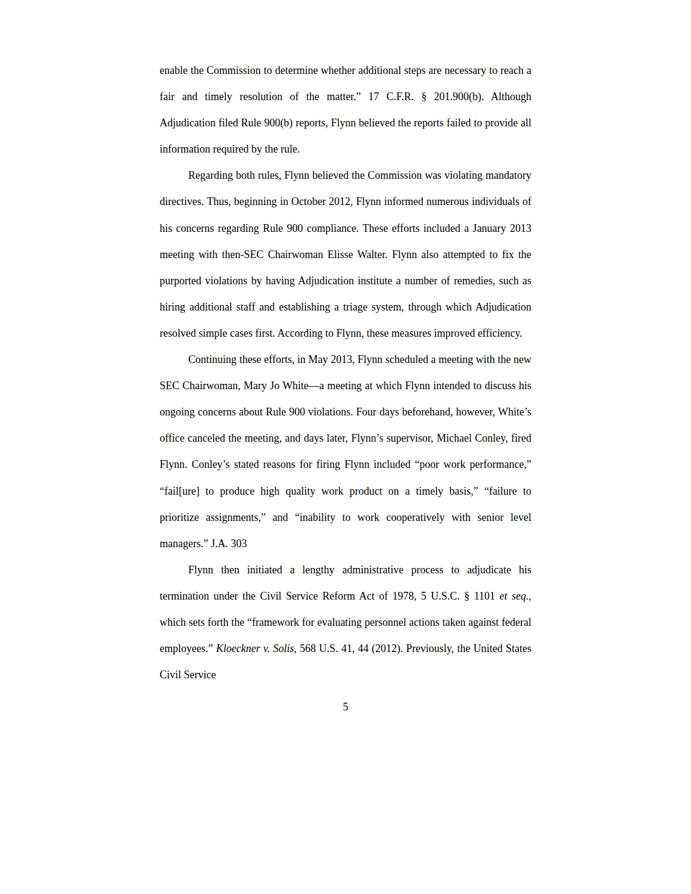enable the Commission to determine whether additional steps are necessary to reach a fair and timely resolution of the matter.” 17 C.F.R. § 201.900(b). Although Adjudication filed Rule 900(b) reports, Flynn believed the reports failed to provide all information required by the rule.
Regarding both rules, Flynn believed the Commission was violating mandatory directives. Thus, beginning in October 2012, Flynn informed numerous individuals of his concerns regarding Rule 900 compliance. These efforts included a January 2013 meeting with then-SEC Chairwoman Elisse Walter. Flynn also attempted to fix the purported violations by having Adjudication institute a number of remedies, such as hiring additional staff and establishing a triage system, through which Adjudication resolved simple cases first. According to Flynn, these measures improved efficiency.
Continuing these efforts, in May 2013, Flynn scheduled a meeting with the new SEC Chairwoman, Mary Jo White—a meeting at which Flynn intended to discuss his ongoing concerns about Rule 900 violations. Four days beforehand, however, White’s office canceled the meeting, and days later, Flynn’s supervisor, Michael Conley, fired Flynn. Conley’s stated reasons for firing Flynn included “poor work performance,” “fail[ure] to produce high quality work product on a timely basis,” “failure to prioritize assignments,” and “inability to work cooperatively with senior level managers.” J.A. 303
Flynn then initiated a lengthy administrative process to adjudicate his termination under the Civil Service Reform Act of 1978, 5 U.S.C. § 1101 et seq., which sets forth the “framework for evaluating personnel actions taken against federal employees.” Kloeckner v. Solis, 568 U.S. 41, 44 (2012). Previously, the United States Civil Service
5